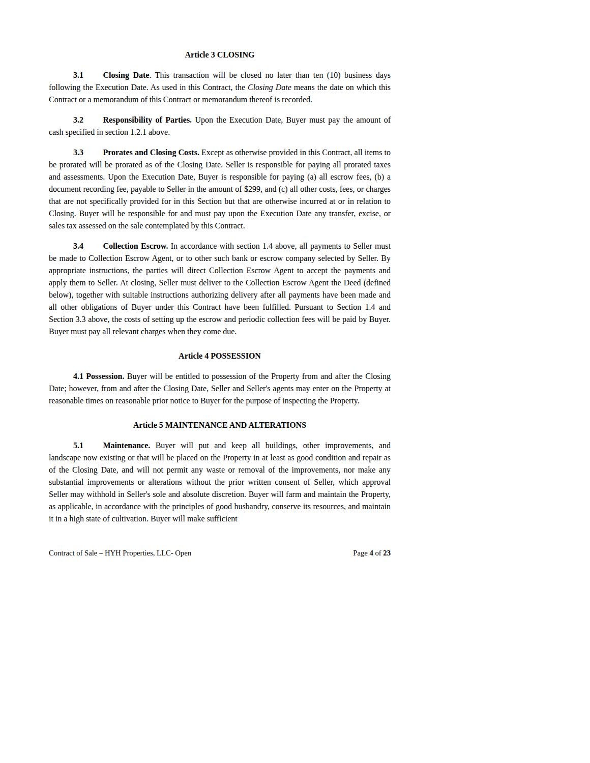Article 3 CLOSING
3.1 Closing Date. This transaction will be closed no later than ten (10) business days following the Execution Date. As used in this Contract, the Closing Date means the date on which this Contract or a memorandum of this Contract or memorandum thereof is recorded.
3.2 Responsibility of Parties. Upon the Execution Date, Buyer must pay the amount of cash specified in section 1.2.1 above.
3.3 Prorates and Closing Costs. Except as otherwise provided in this Contract, all items to be prorated will be prorated as of the Closing Date. Seller is responsible for paying all prorated taxes and assessments. Upon the Execution Date, Buyer is responsible for paying (a) all escrow fees, (b) a document recording fee, payable to Seller in the amount of $299, and (c) all other costs, fees, or charges that are not specifically provided for in this Section but that are otherwise incurred at or in relation to Closing. Buyer will be responsible for and must pay upon the Execution Date any transfer, excise, or sales tax assessed on the sale contemplated by this Contract.
3.4 Collection Escrow. In accordance with section 1.4 above, all payments to Seller must be made to Collection Escrow Agent, or to other such bank or escrow company selected by Seller. By appropriate instructions, the parties will direct Collection Escrow Agent to accept the payments and apply them to Seller. At closing, Seller must deliver to the Collection Escrow Agent the Deed (defined below), together with suitable instructions authorizing delivery after all payments have been made and all other obligations of Buyer under this Contract have been fulfilled. Pursuant to Section 1.4 and Section 3.3 above, the costs of setting up the escrow and periodic collection fees will be paid by Buyer. Buyer must pay all relevant charges when they come due.
Article 4 POSSESSION
4.1 Possession. Buyer will be entitled to possession of the Property from and after the Closing Date; however, from and after the Closing Date, Seller and Seller's agents may enter on the Property at reasonable times on reasonable prior notice to Buyer for the purpose of inspecting the Property.
Article 5 MAINTENANCE AND ALTERATIONS
5.1 Maintenance. Buyer will put and keep all buildings, other improvements, and landscape now existing or that will be placed on the Property in at least as good condition and repair as of the Closing Date, and will not permit any waste or removal of the improvements, nor make any substantial improvements or alterations without the prior written consent of Seller, which approval Seller may withhold in Seller's sole and absolute discretion. Buyer will farm and maintain the Property, as applicable, in accordance with the principles of good husbandry, conserve its resources, and maintain it in a high state of cultivation. Buyer will make sufficient
Contract of Sale – HYH Properties, LLC- Open Page 4 of 23